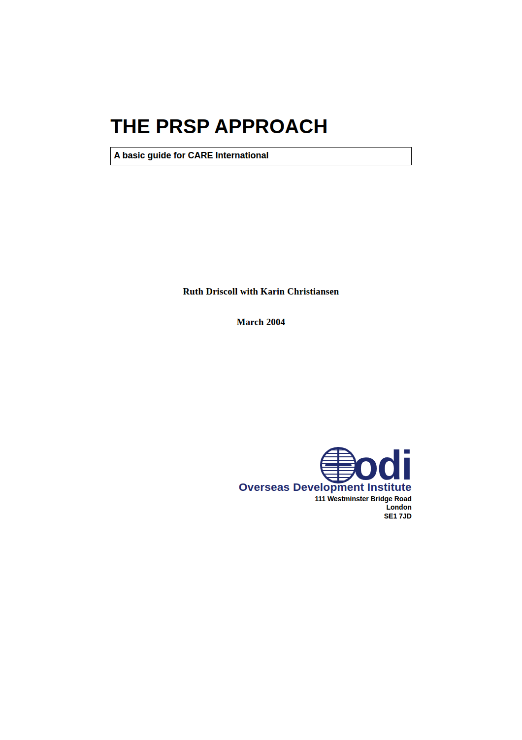THE PRSP APPROACH
A basic guide for CARE International
Ruth Driscoll with Karin Christiansen
March 2004
odi
Overseas Development Institute
111 Westminster Bridge Road
London
SE1 7JD